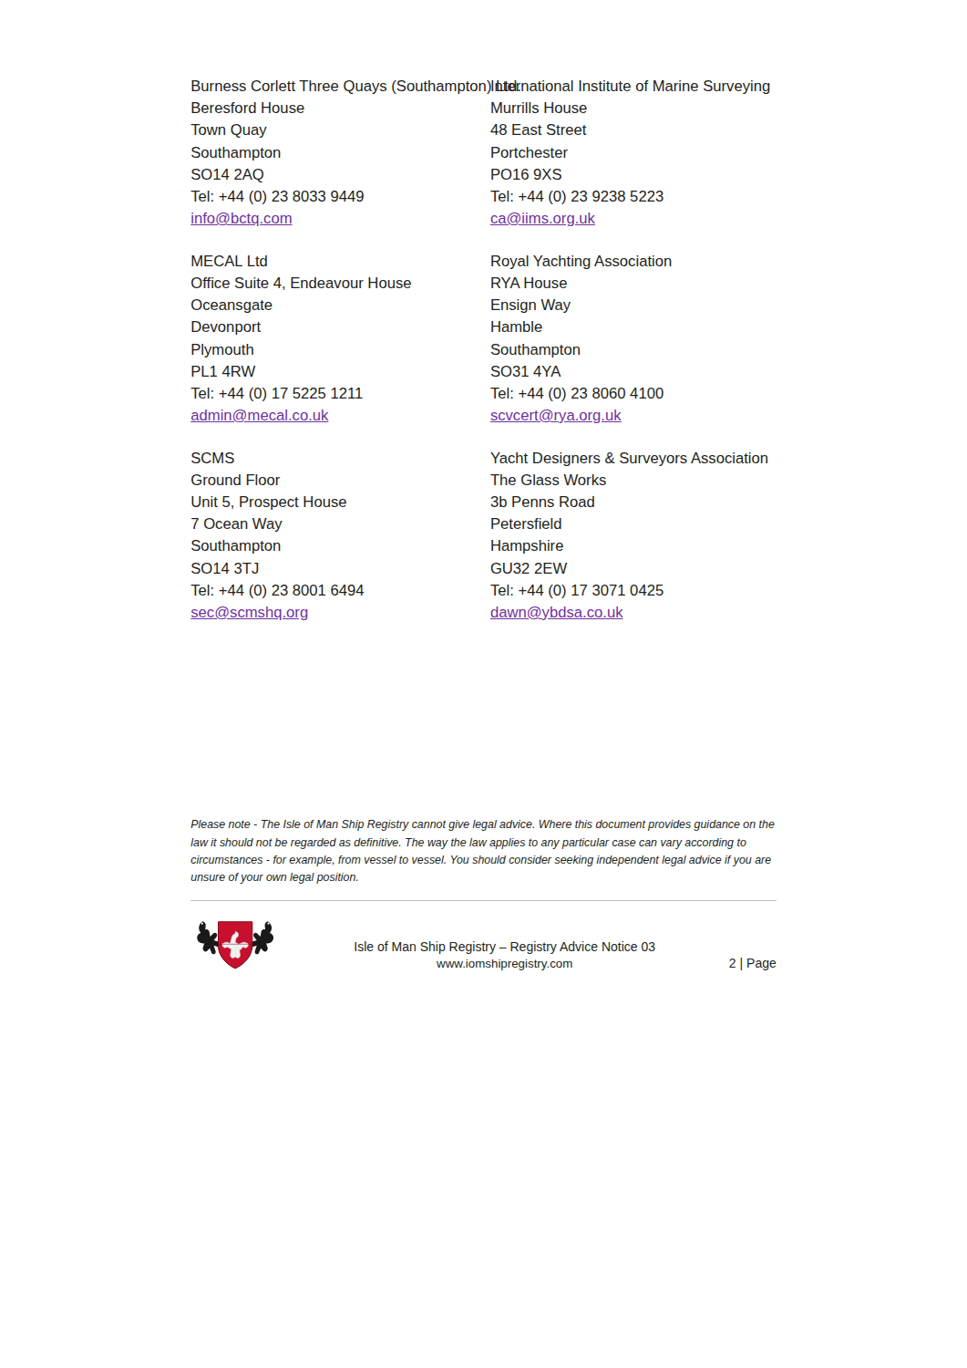| Burness Corlett Three Quays (Southampton) Ltd. Beresford House Town Quay Southampton SO14 2AQ Tel: +44 (0) 23 8033 9449 info@bctq.com | International Institute of Marine Surveying Murrills House 48 East Street Portchester PO16 9XS Tel: +44 (0) 23 9238 5223 ca@iims.org.uk |
| MECAL Ltd Office Suite 4, Endeavour House Oceansgate Devonport Plymouth PL1 4RW Tel: +44 (0) 17 5225 1211 admin@mecal.co.uk | Royal Yachting Association RYA House Ensign Way Hamble Southampton SO31 4YA Tel: +44 (0) 23 8060 4100 scvcert@rya.org.uk |
| SCMS Ground Floor Unit 5, Prospect House 7 Ocean Way Southampton SO14 3TJ Tel: +44 (0) 23 8001 6494 sec@scmshq.org | Yacht Designers & Surveyors Association The Glass Works 3b Penns Road Petersfield Hampshire GU32 2EW Tel: +44 (0) 17 3071 0425 dawn@ybdsa.co.uk |
Please note - The Isle of Man Ship Registry cannot give legal advice. Where this document provides guidance on the law it should not be regarded as definitive. The way the law applies to any particular case can vary according to circumstances - for example, from vessel to vessel. You should consider seeking independent legal advice if you are unsure of your own legal position.
Isle of Man Ship Registry – Registry Advice Notice 03
www.iomshipregistry.com
2 | Page